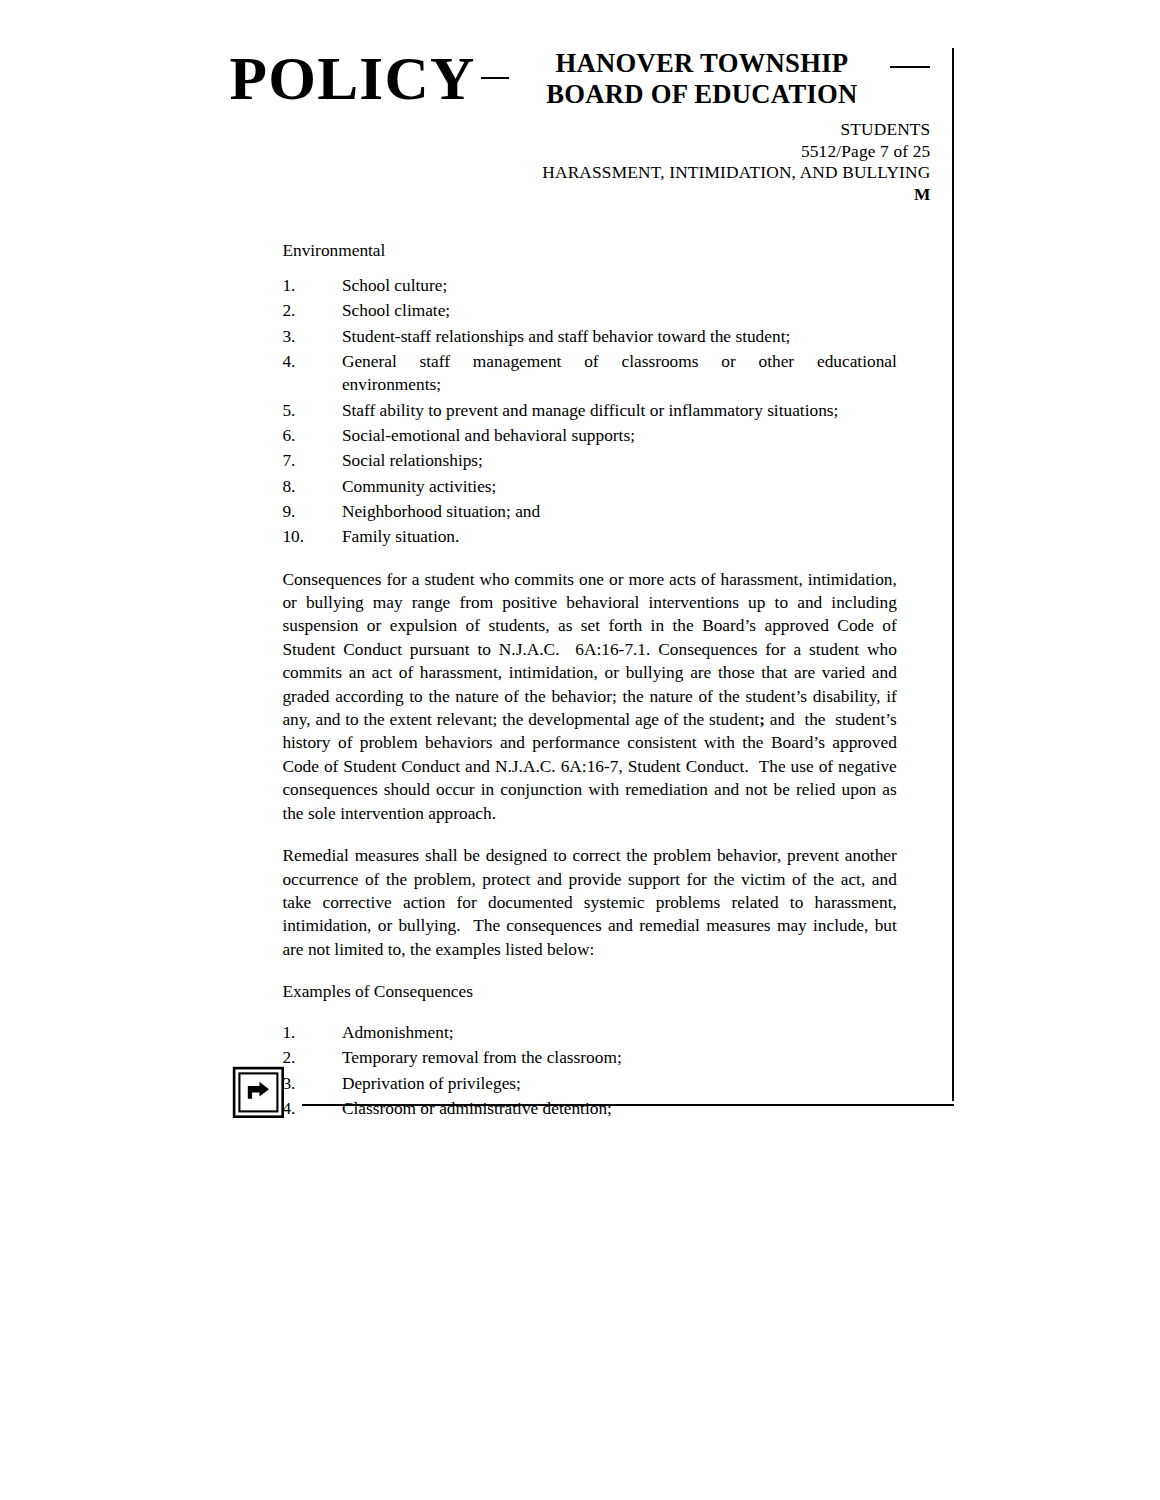POLICY
HANOVER TOWNSHIP
BOARD OF EDUCATION
STUDENTS
5512/Page 7 of 25
HARASSMENT, INTIMIDATION, AND BULLYING
M
Environmental
1. School culture;
2. School climate;
3. Student-staff relationships and staff behavior toward the student;
4. General staff management of classrooms or other educationalenvironments;
5. Staff ability to prevent and manage difficult or inflammatory situations;
6. Social-emotional and behavioral supports;
7. Social relationships;
8. Community activities;
9. Neighborhood situation; and
10. Family situation.
Consequences for a student who commits one or more acts of harassment, intimidation, or bullying may range from positive behavioral interventions up to and including suspension or expulsion of students, as set forth in the Board’s approved Code of Student Conduct pursuant to N.J.A.C. 6A:16-7.1. Consequences for a student who commits an act of harassment, intimidation, or bullying are those that are varied and graded according to the nature of the behavior; the nature of the student’s disability, if any, and to the extent relevant; the developmental age of the student; and the student’s history of problem behaviors and performance consistent with the Board’s approved Code of Student Conduct and N.J.A.C. 6A:16-7, Student Conduct. The use of negative consequences should occur in conjunction with remediation and not be relied upon as the sole intervention approach.
Remedial measures shall be designed to correct the problem behavior, prevent another occurrence of the problem, protect and provide support for the victim of the act, and take corrective action for documented systemic problems related to harassment, intimidation, or bullying. The consequences and remedial measures may include, but are not limited to, the examples listed below:
Examples of Consequences
1. Admonishment;
2. Temporary removal from the classroom;
3. Deprivation of privileges;
4. Classroom or administrative detention;